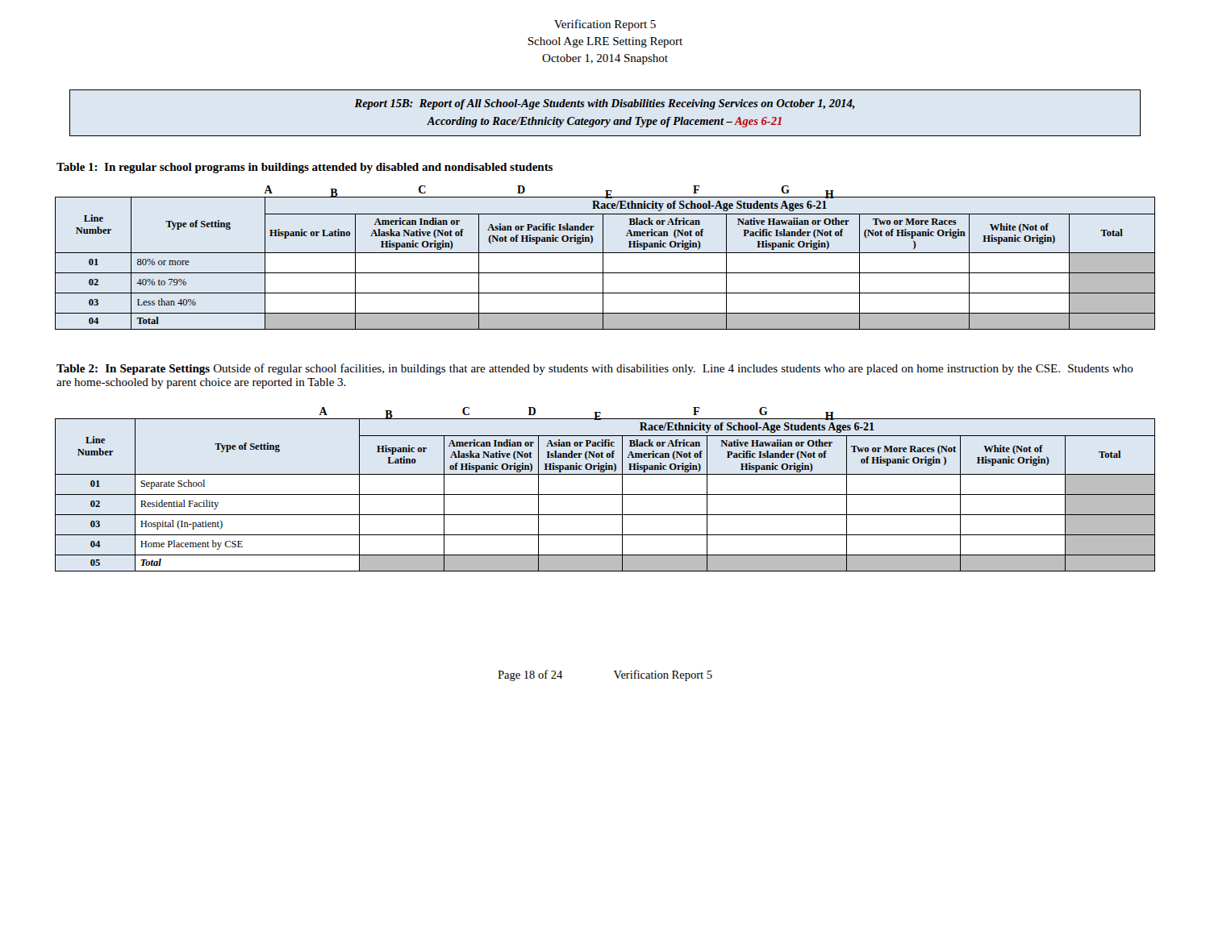Verification Report 5
School Age LRE Setting Report
October 1, 2014 Snapshot
Report 15B: Report of All School-Age Students with Disabilities Receiving Services on October 1, 2014,
According to Race/Ethnicity Category and Type of Placement – Ages 6-21
Table 1: In regular school programs in buildings attended by disabled and nondisabled students
A B C D E F G H
| Line Number | Type of Setting | Race/Ethnicity of School-Age Students Ages 6-21 |
| --- | --- | --- |
| Hispanic or Latino | American Indian or Alaska Native (Not of Hispanic Origin) | Asian or Pacific Islander (Not of Hispanic Origin) | Black or African American (Not of Hispanic Origin) | Native Hawaiian or Other Pacific Islander (Not of Hispanic Origin) | Two or More Races (Not of Hispanic Origin ) | White (Not of Hispanic Origin) | Total |
| 01 | 80% or more | | | | | | | | |
| 02 | 40% to 79% | | | | | | | | |
| 03 | Less than 40% | | | | | | | | |
| 04 | Total | | | | | | | | |
Table 2: In Separate Settings Outside of regular school facilities, in buildings that are attended by students with disabilities only. Line 4 includes students who are placed on home instruction by the CSE. Students who are home-schooled by parent choice are reported in Table 3.
A B C D E F G H
| Line Number | Type of Setting | Race/Ethnicity of School-Age Students Ages 6-21 |
| --- | --- | --- |
| Hispanic or Latino | American Indian or Alaska Native (Not of Hispanic Origin) | Asian or Pacific Islander (Not of Hispanic Origin) | Black or African American (Not of Hispanic Origin) | Native Hawaiian or Other Pacific Islander (Not of Hispanic Origin) | Two or More Races (Not of Hispanic Origin ) | White (Not of Hispanic Origin) | Total |
| 01 | Separate School | | | | | | | | |
| 02 | Residential Facility | | | | | | | | |
| 03 | Hospital (In-patient) | | | | | | | | |
| 04 | Home Placement by CSE | | | | | | | | |
| 05 | Total | | | | | | | | |
Page 18 of 24 Verification Report 5